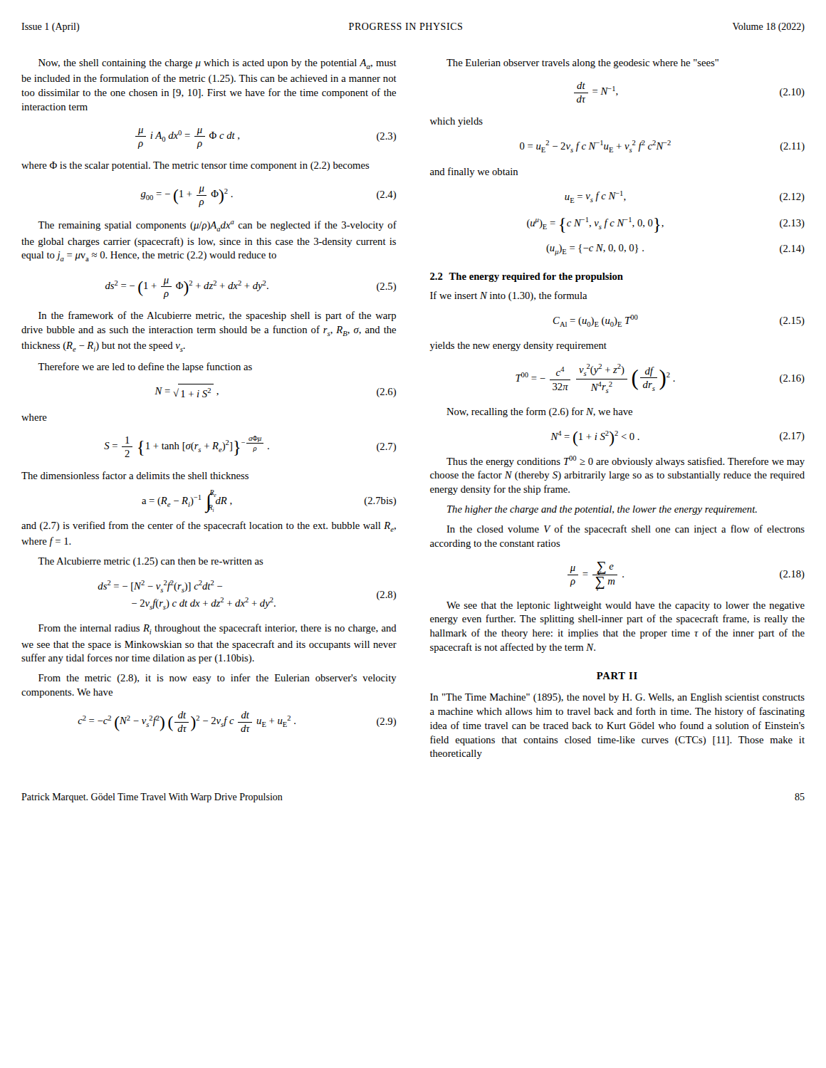Issue 1 (April)
PROGRESS IN PHYSICS
Volume 18 (2022)
Now, the shell containing the charge μ which is acted upon by the potential Aα, must be included in the formulation of the metric (1.25). This can be achieved in a manner not too dissimilar to the one chosen in [9, 10]. First we have for the time component of the interaction term
μρ i A 0 dx 0 = μρ Φ c dt ,
(2.3)
where Φ is the scalar potential. The metric tensor time component in (2.2) becomes
g 00 = − (1 + μρ Φ) 2 .
(2.4)
The remaining spatial components (μ/ρ)Aadxa can be neglected if the 3-velocity of the global charges carrier (spacecraft) is low, since in this case the 3-density current is equal to ja = μva ≈ 0. Hence, the metric (2.2) would reduce to
ds 2 = − (1 + μρ Φ) 2 + dz 2 + dx 2 + dy 2.
(2.5)
In the framework of the Alcubierre metric, the spaceship shell is part of the warp drive bubble and as such the interaction term should be a function of rs, RB, σ, and the thickness (Re − Ri) but not the speed vs.
Therefore we are led to define the lapse function as
N = √1 + i S 2 ,
(2.6)
where
S = 12 {1 + tanh [σ(rs + Re)2]}−a Φμ ρ .
(2.7)
The dimensionless factor a delimits the shell thickness
a = (Re − Ri)−1 ∫Re Ri dR ,
(2.7bis)
and (2.7) is verified from the center of the spacecraft location to the ext. bubble wall Re, where f = 1.
The Alcubierre metric (1.25) can then be re-written as
ds 2 = − [N 2 − vs 2 f 2(rs)] c 2 dt 2 −
− 2vsf(rs) c dt dx + dz 2 + dx 2 + dy 2.
(2.8)
From the internal radius Ri throughout the spacecraft interior, there is no charge, and we see that the space is Minkowskian so that the spacecraft and its occupants will never suffer any tidal forces nor time dilation as per (1.10bis).
From the metric (2.8), it is now easy to infer the Eulerian observer's velocity components. We have
c 2 = −c 2 (N 2 − vs 2 f 2) (dt dτ) 2 − 2vsf c dt dτ uE + uE 2 .
(2.9)
The Eulerian observer travels along the geodesic where he "sees"
dt dτ = N−1,
(2.10)
which yields
0 = uE 2 − 2vs f c N−1 uE + vs 2 f 2 c 2 N−2
(2.11)
and finally we obtain
uE = vs f c N−1,
(2.12)
(uμ)E = {c N−1, vs f c N−1, 0, 0},
(2.13)
(uμ)E = {−c N, 0, 0, 0} .
(2.14)
2.2 The energy required for the propulsion
If we insert N into (1.30), the formula
CAl = (u 0)E (u 0)E T 00
(2.15)
yields the new energy density requirement
T 00 = − c 432π vs 2(y 2 + z 2) N 4 rs 2 (df drs) 2 .
(2.16)
Now, recalling the form (2.6) for N, we have
N 4 = (1 + i S 2) 2 < 0 .
(2.17)
Thus the energy conditions T 00 ≥ 0 are obviously always satisfied. Therefore we may choose the factor N (thereby S) arbitrarily large so as to substantially reduce the required energy density for the ship frame.
The higher the charge and the potential, the lower the energy requirement.
In the closed volume V of the spacecraft shell one can inject a flow of electrons according to the constant ratios
μρ = ∑V e ∑V m .
(2.18)
We see that the leptonic lightweight would have the capacity to lower the negative energy even further. The splitting shell-inner part of the spacecraft frame, is really the hallmark of the theory here: it implies that the proper time τ of the inner part of the spacecraft is not affected by the term N.
PART II
In "The Time Machine" (1895), the novel by H. G. Wells, an English scientist constructs a machine which allows him to travel back and forth in time. The history of fascinating idea of time travel can be traced back to Kurt Gödel who found a solution of Einstein's field equations that contains closed time-like curves (CTCs) [11]. Those make it theoretically
Patrick Marquet. Gödel Time Travel With Warp Drive Propulsion
85